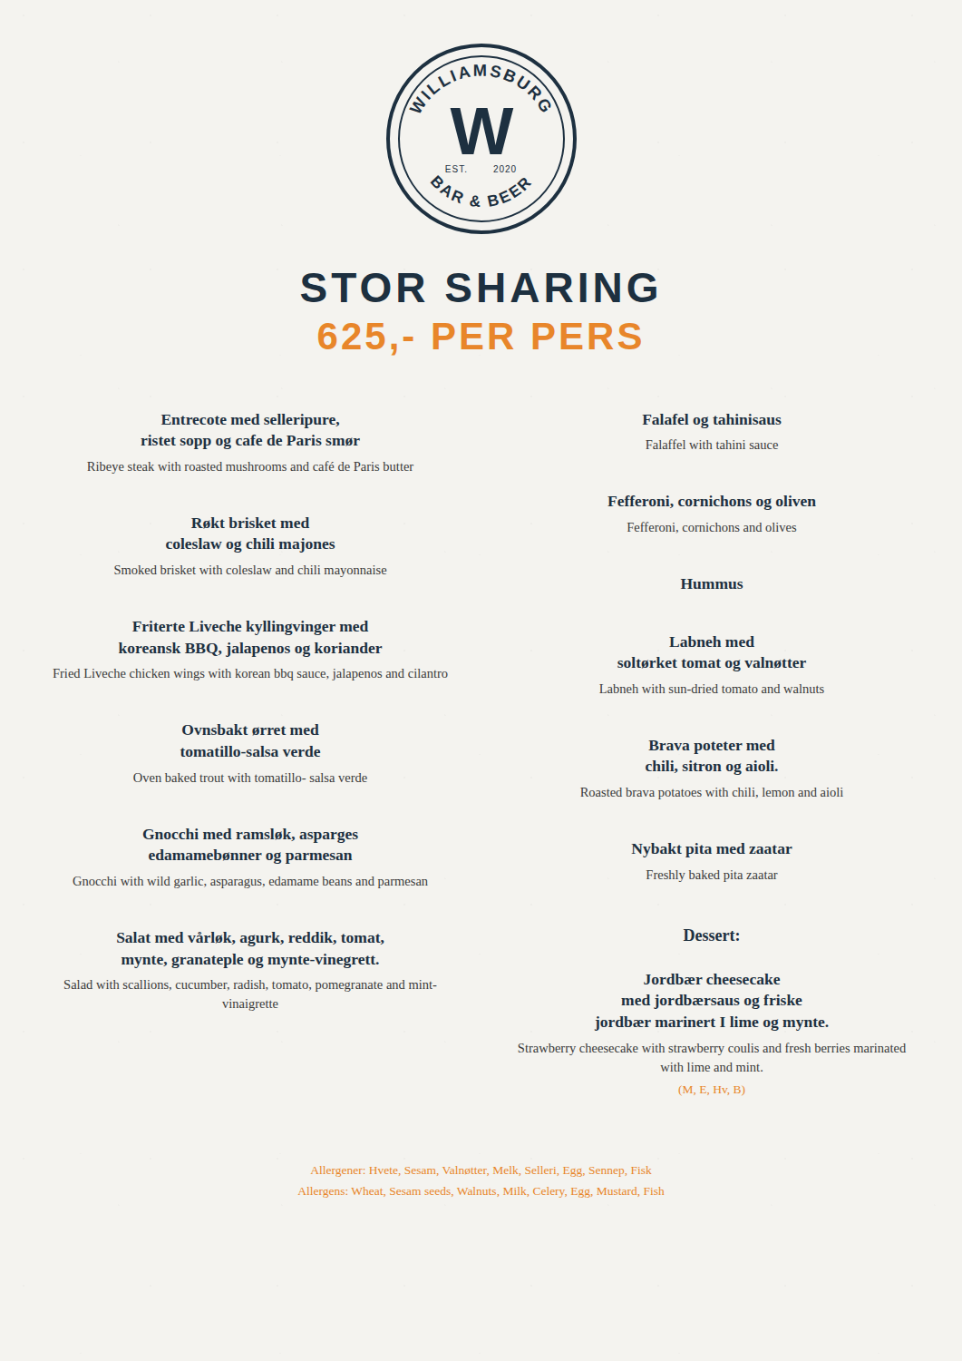WILLIAMSBURG BAR & BEER
W
EST. 2020
STOR SHARING
625,- PER PERS
Entrecote med selleripure,
ristet sopp og cafe de Paris smør
Ribeye steak with roasted mushrooms and café de Paris butter
Røkt brisket med
coleslaw og chili majones
Smoked brisket with coleslaw and chili mayonnaise
Friterte Liveche kyllingvinger med
koreansk BBQ, jalapenos og koriander
Fried Liveche chicken wings with korean bbq sauce, jalapenos and cilantro
Ovnsbakt ørret med
tomatillo-salsa verde
Oven baked trout with tomatillo- salsa verde
Gnocchi med ramsløk, asparges
edamamebønner og parmesan
Gnocchi with wild garlic, asparagus, edamame beans and parmesan
Salat med vårløk, agurk, reddik, tomat,
mynte, granateple og mynte-vinegrett.
Salad with scallions, cucumber, radish, tomato, pomegranate and mint-vinaigrette
Falafel og tahinisaus
Falaffel with tahini sauce
Fefferoni, cornichons og oliven
Fefferoni, cornichons and olives
Hummus
Labneh med
soltørket tomat og valnøtter
Labneh with sun-dried tomato and walnuts
Brava poteter med
chili, sitron og aioli.
Roasted brava potatoes with chili, lemon and aioli
Nybakt pita med zaatar
Freshly baked pita zaatar
Dessert:
Jordbær cheesecake
med jordbærsaus og friske
jordbær marinert I lime og mynte.
Strawberry cheesecake with strawberry coulis and fresh berries marinated with lime and mint.
(M, E, Hv, B)
Allergener: Hvete, Sesam, Valnøtter, Melk, Selleri, Egg, Sennep, Fisk
Allergens: Wheat, Sesam seeds, Walnuts, Milk, Celery, Egg, Mustard, Fish